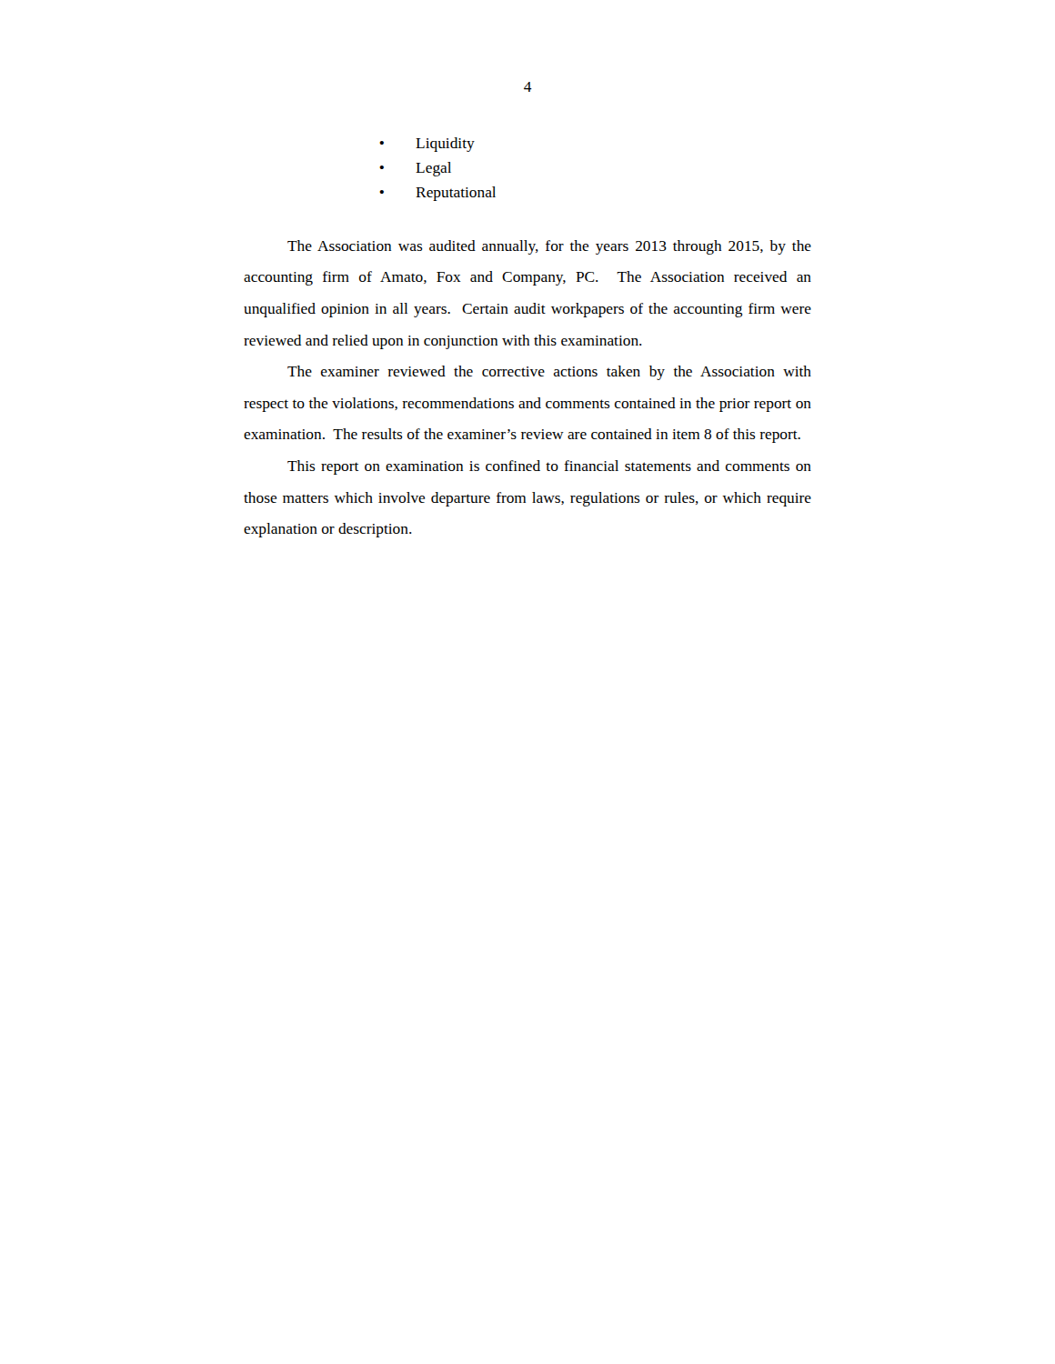4
Liquidity
Legal
Reputational
The Association was audited annually, for the years 2013 through 2015, by the accounting firm of Amato, Fox and Company, PC. The Association received an unqualified opinion in all years. Certain audit workpapers of the accounting firm were reviewed and relied upon in conjunction with this examination.
The examiner reviewed the corrective actions taken by the Association with respect to the violations, recommendations and comments contained in the prior report on examination. The results of the examiner’s review are contained in item 8 of this report.
This report on examination is confined to financial statements and comments on those matters which involve departure from laws, regulations or rules, or which require explanation or description.